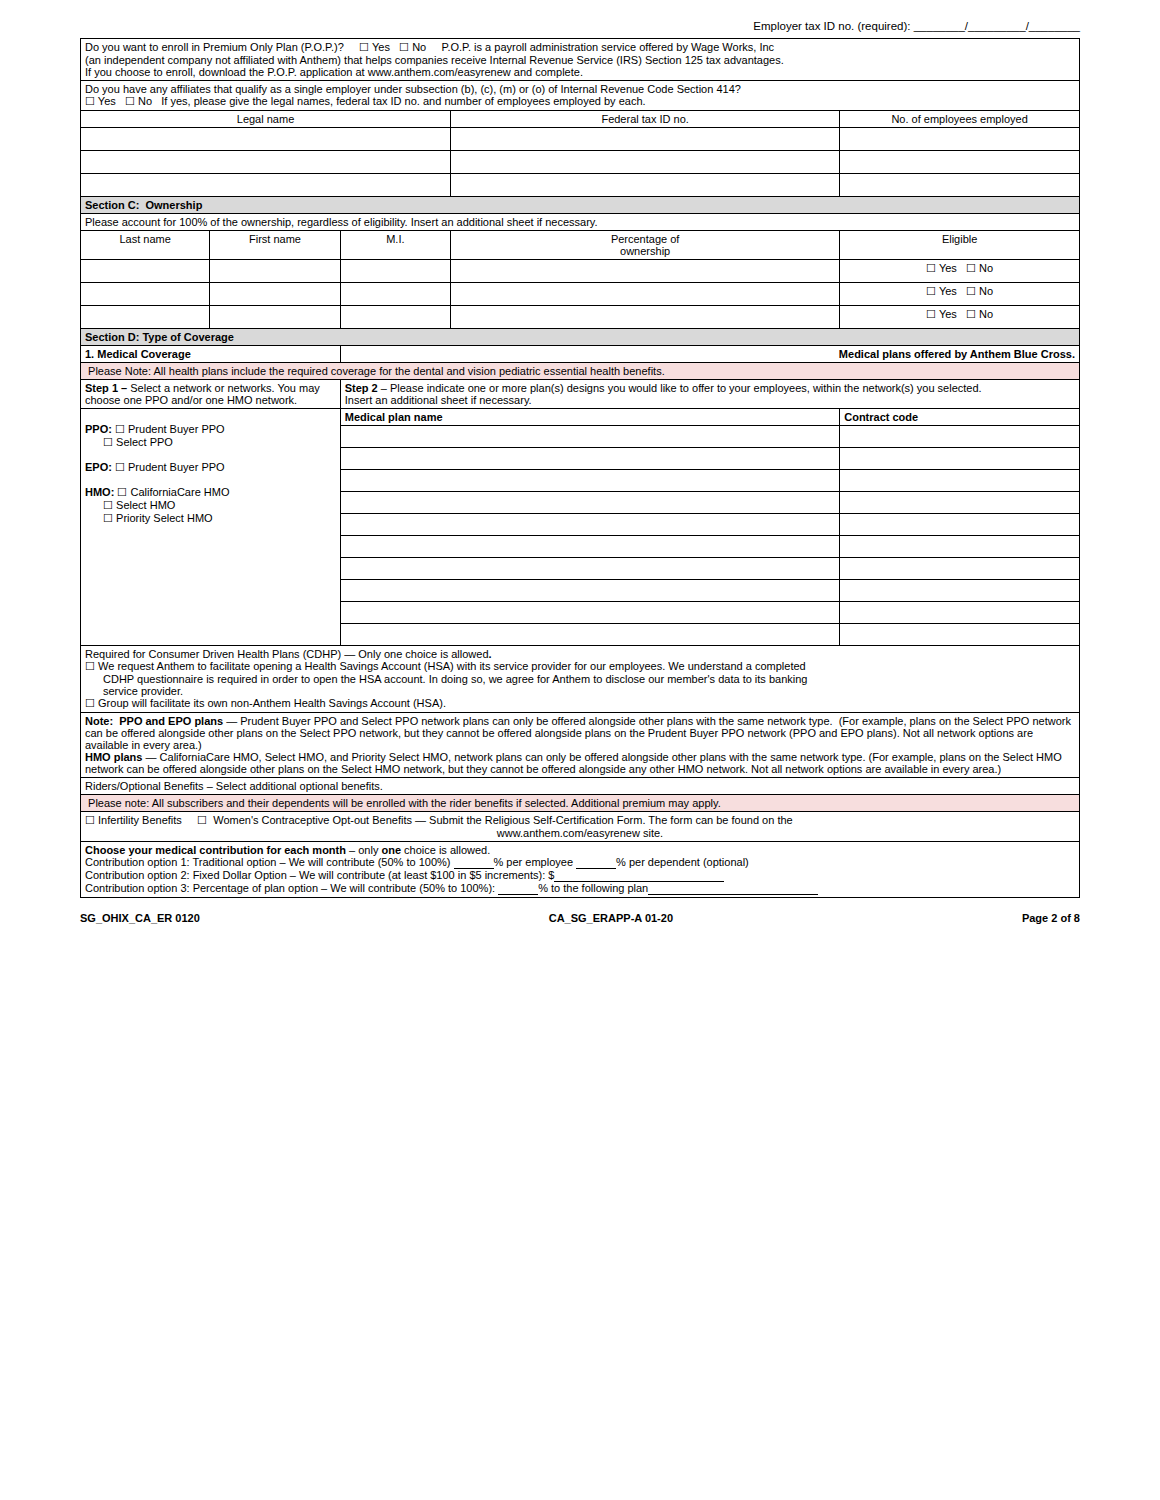Employer tax ID no. (required): ________/_________/________
| Do you want to enroll in Premium Only Plan (P.O.P.)? ☐ Yes ☐ No P.O.P. is a payroll administration service offered by Wage Works, Inc (an independent company not affiliated with Anthem) that helps companies receive Internal Revenue Service (IRS) Section 125 tax advantages. If you choose to enroll, download the P.O.P. application at www.anthem.com/easyrenew and complete. |
| Do you have any affiliates that qualify as a single employer under subsection (b), (c), (m) or (o) of Internal Revenue Code Section 414? ☐ Yes ☐ No If yes, please give the legal names, federal tax ID no. and number of employees employed by each. |
| Legal name | Federal tax ID no. | No. of employees employed |
| Section C: Ownership |
| Please account for 100% of the ownership, regardless of eligibility. Insert an additional sheet if necessary. |
| Last name | First name | M.I. | Percentage of ownership | Eligible |
| | | | | ☐ Yes ☐ No |
| | | | | ☐ Yes ☐ No |
| | | | | ☐ Yes ☐ No |
| Section D: Type of Coverage |
| 1. Medical Coverage | Medical plans offered by Anthem Blue Cross. |
| Please Note: All health plans include the required coverage for the dental and vision pediatric essential health benefits. |
| Step 1 – Select a network or networks. You may choose one PPO and/or one HMO network. | Step 2 – Please indicate one or more plan(s) designs you would like to offer to your employees, within the network(s) you selected. Insert an additional sheet if necessary. |
| PPO: ☐ Prudent Buyer PPO ☐ Select PPO EPO: ☐ Prudent Buyer PPO HMO: ☐ CaliforniaCare HMO ☐ Select HMO ☐ Priority Select HMO | Medical plan name | Contract code |
| Required for Consumer Driven Health Plans (CDHP) — Only one choice is allowed . ☐ We request Anthem to facilitate opening a Health Savings Account (HSA) with its service provider for our employees. We understand a completed CDHP questionnaire is required in order to open the HSA account. In doing so, we agree for Anthem to disclose our member's data to its banking service provider. ☐ Group will facilitate its own non-Anthem Health Savings Account (HSA). |
| Note: PPO and EPO plans — Prudent Buyer PPO and Select PPO network plans can only be offered alongside other plans with the same network type. (For example, plans on the Select PPO network can be offered alongside other plans on the Select PPO network, but they cannot be offered alongside plans on the Prudent Buyer PPO network (PPO and EPO plans). Not all network options are available in every area.) HMO plans — CaliforniaCare HMO, Select HMO, and Priority Select HMO, network plans can only be offered alongside other plans with the same network type. (For example, plans on the Select HMO network can be offered alongside other plans on the Select HMO network, but they cannot be offered alongside any other HMO network. Not all network options are available in every area.) |
| Riders/Optional Benefits – Select additional optional benefits. |
| Please note: All subscribers and their dependents will be enrolled with the rider benefits if selected. Additional premium may apply. |
| ☐ Infertility Benefits ☐ Women's Contraceptive Opt-out Benefits — Submit the Religious Self-Certification Form. The form can be found on the www.anthem.com/easyrenew site. |
| Choose your medical contribution for each month – only one choice is allowed. Contribution option 1: Traditional option – We will contribute (50% to 100%) % per employee % per dependent (optional) Contribution option 2: Fixed Dollar Option – We will contribute (at least $100 in $5 increments): $ Contribution option 3: Percentage of plan option – We will contribute (50% to 100%): % to the following plan |
SG_OHIX_CA_ER 0120 CA_SG_ERAPP-A 01-20 Page 2 of 8